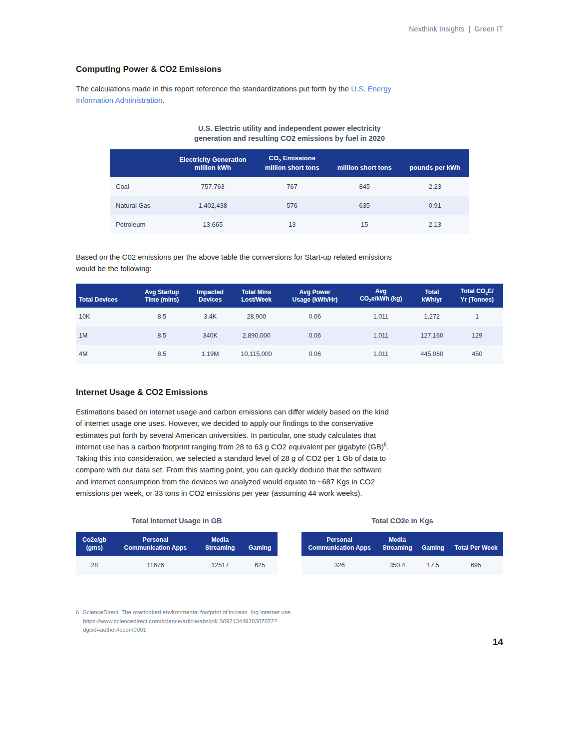Nexthink Insights|Green IT
Computing Power & CO2 Emissions
The calculations made in this report reference the standardizations put forth by the U.S. Energy Information Administration.
U.S. Electric utility and independent power electricity
generation and resulting CO2 emissions by fuel in 2020
| | Electricity Generation million kWh | CO 2 Emissions million short tons | million short tons | pounds per kWh |
| --- | --- | --- | --- | --- |
| Coal | 757,763 | 767 | 845 | 2.23 |
| Natural Gas | 1,402,438 | 576 | 635 | 0.91 |
| Petroleum | 13,665 | 13 | 15 | 2.13 |
Based on the C02 emissions per the above table the conversions for Start-up related emissions would be the following:
| Total Devices | Avg Startup Time (mins) | Impacted Devices | Total Mins Lost/Week | Avg Power Usage (kWh/Hr) | Avg CO 2 e/kWh (kg) | Total kWh/yr | Total CO 2 E/ Yr (Tonnes) |
| --- | --- | --- | --- | --- | --- | --- | --- |
| 10K | 8.5 | 3.4K | 28,900 | 0.06 | 1.011 | 1,272 | 1 |
| 1M | 8.5 | 340K | 2,890,000 | 0.06 | 1.011 | 127,160 | 129 |
| 4M | 8.5 | 1.19M | 10,115,000 | 0.06 | 1.011 | 445,060 | 450 |
Internet Usage & CO2 Emissions
Estimations based on internet usage and carbon emissions can differ widely based on the kind of internet usage one uses. However, we decided to apply our findings to the conservative estimates put forth by several American universities. In particular, one study calculates that internet use has a carbon footprint ranging from 28 to 63 g CO2 equivalent per gigabyte (GB)6. Taking this into consideration, we selected a standard level of 28 g of CO2 per 1 Gb of data to compare with our data set. From this starting point, you can quickly deduce that the software and internet consumption from the devices we analyzed would equate to ~687 Kgs in CO2 emissions per week, or 33 tons in CO2 emissions per year (assuming 44 work weeks).
Total Internet Usage in GB
| Co2e/gb (gms) | Personal Communication Apps | Media Streaming | Gaming |
| --- | --- | --- | --- |
| 28 | 11676 | 12517 | 625 |
Total CO2e in Kgs
| Personal Communication Apps | Media Streaming | Gaming | Total Per Week |
| --- | --- | --- | --- |
| 326 | 350.4 | 17.5 | 695 |
6 ScienceDirect. The overlooked environmental footprint of increas- ing Internet use. https://www.sciencedirect.com/science/article/abs/pii/ S0921344920307072?dgcid=author#ecom0001
14